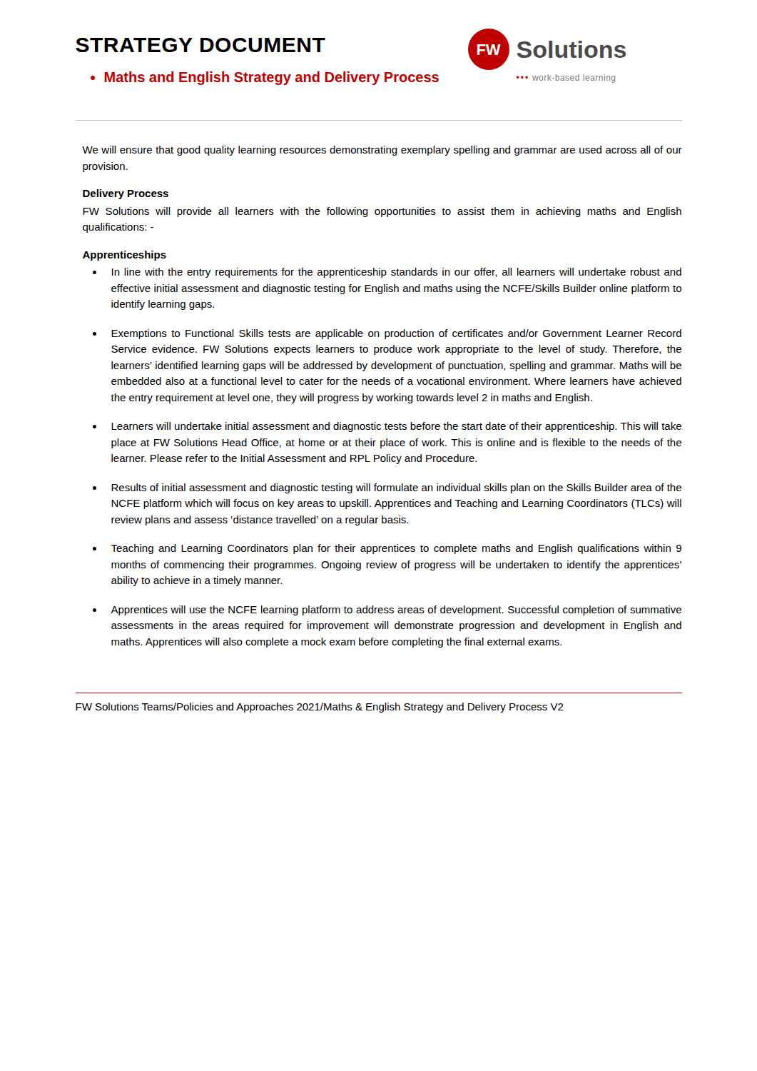STRATEGY DOCUMENT
Maths and English Strategy and Delivery Process
FW
Solutions
••• work-based learning
We will ensure that good quality learning resources demonstrating exemplary spelling and grammar are used across all of our provision.
Delivery Process
FW Solutions will provide all learners with the following opportunities to assist them in achieving maths and English qualifications: -
Apprenticeships
In line with the entry requirements for the apprenticeship standards in our offer, all learners will undertake robust and effective initial assessment and diagnostic testing for English and maths using the NCFE/Skills Builder online platform to identify learning gaps.
Exemptions to Functional Skills tests are applicable on production of certificates and/or Government Learner Record Service evidence. FW Solutions expects learners to produce work appropriate to the level of study. Therefore, the learners’ identified learning gaps will be addressed by development of punctuation, spelling and grammar. Maths will be embedded also at a functional level to cater for the needs of a vocational environment. Where learners have achieved the entry requirement at level one, they will progress by working towards level 2 in maths and English.
Learners will undertake initial assessment and diagnostic tests before the start date of their apprenticeship. This will take place at FW Solutions Head Office, at home or at their place of work. This is online and is flexible to the needs of the learner. Please refer to the Initial Assessment and RPL Policy and Procedure.
Results of initial assessment and diagnostic testing will formulate an individual skills plan on the Skills Builder area of the NCFE platform which will focus on key areas to upskill. Apprentices and Teaching and Learning Coordinators (TLCs) will review plans and assess ‘distance travelled’ on a regular basis.
Teaching and Learning Coordinators plan for their apprentices to complete maths and English qualifications within 9 months of commencing their programmes. Ongoing review of progress will be undertaken to identify the apprentices’ ability to achieve in a timely manner.
Apprentices will use the NCFE learning platform to address areas of development. Successful completion of summative assessments in the areas required for improvement will demonstrate progression and development in English and maths. Apprentices will also complete a mock exam before completing the final external exams.
FW Solutions Teams/Policies and Approaches 2021/Maths & English Strategy and Delivery Process V2